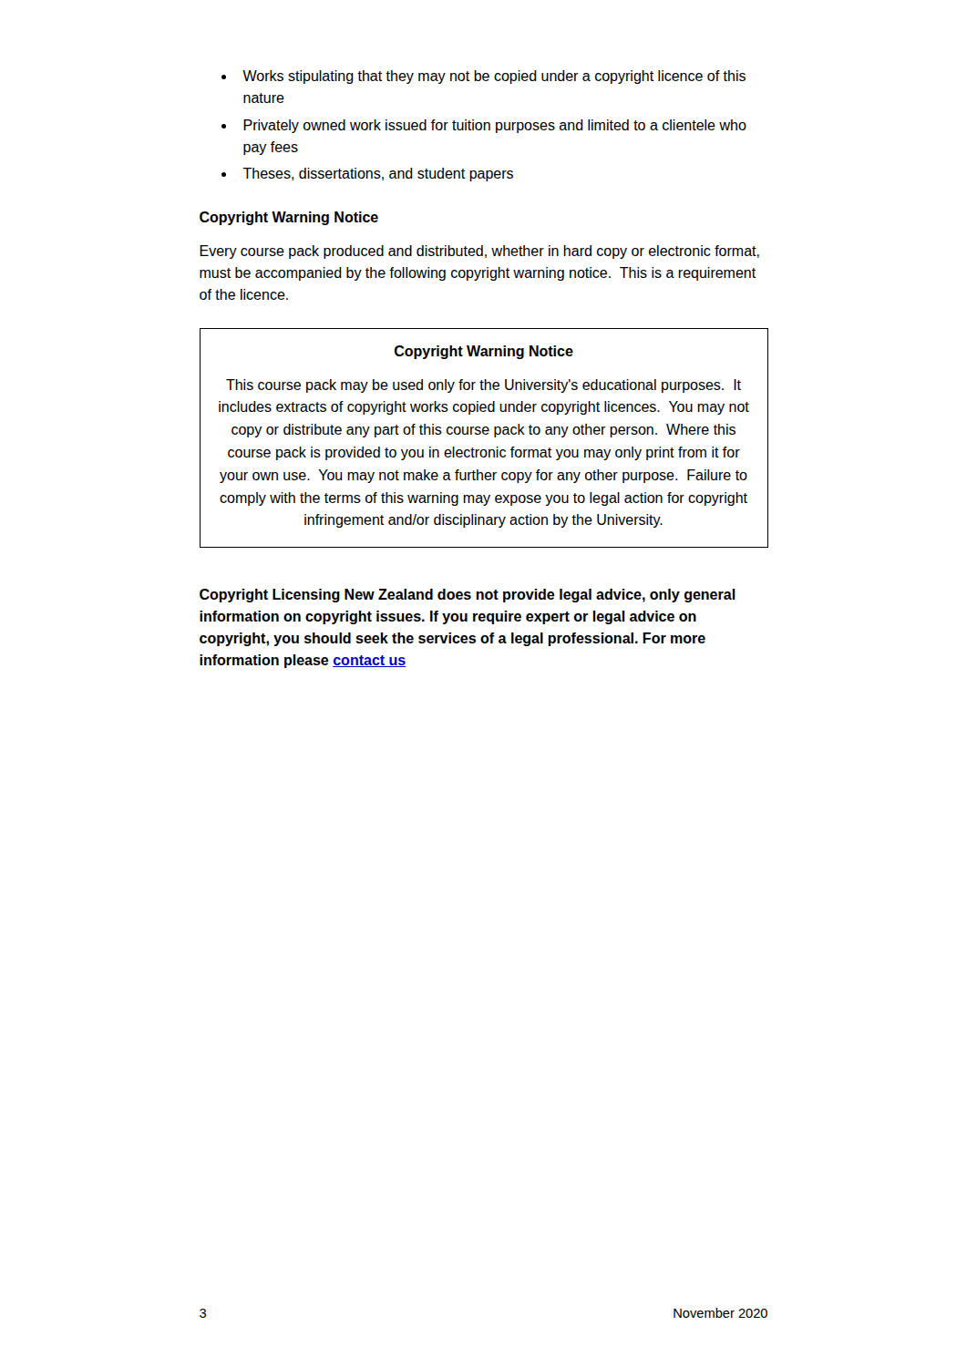Works stipulating that they may not be copied under a copyright licence of this nature
Privately owned work issued for tuition purposes and limited to a clientele who pay fees
Theses, dissertations, and student papers
Copyright Warning Notice
Every course pack produced and distributed, whether in hard copy or electronic format, must be accompanied by the following copyright warning notice. This is a requirement of the licence.
Copyright Warning Notice
This course pack may be used only for the University's educational purposes. It includes extracts of copyright works copied under copyright licences. You may not copy or distribute any part of this course pack to any other person. Where this course pack is provided to you in electronic format you may only print from it for your own use. You may not make a further copy for any other purpose. Failure to comply with the terms of this warning may expose you to legal action for copyright infringement and/or disciplinary action by the University.
Copyright Licensing New Zealand does not provide legal advice, only general information on copyright issues. If you require expert or legal advice on copyright, you should seek the services of a legal professional. For more information please contact us
3 November 2020